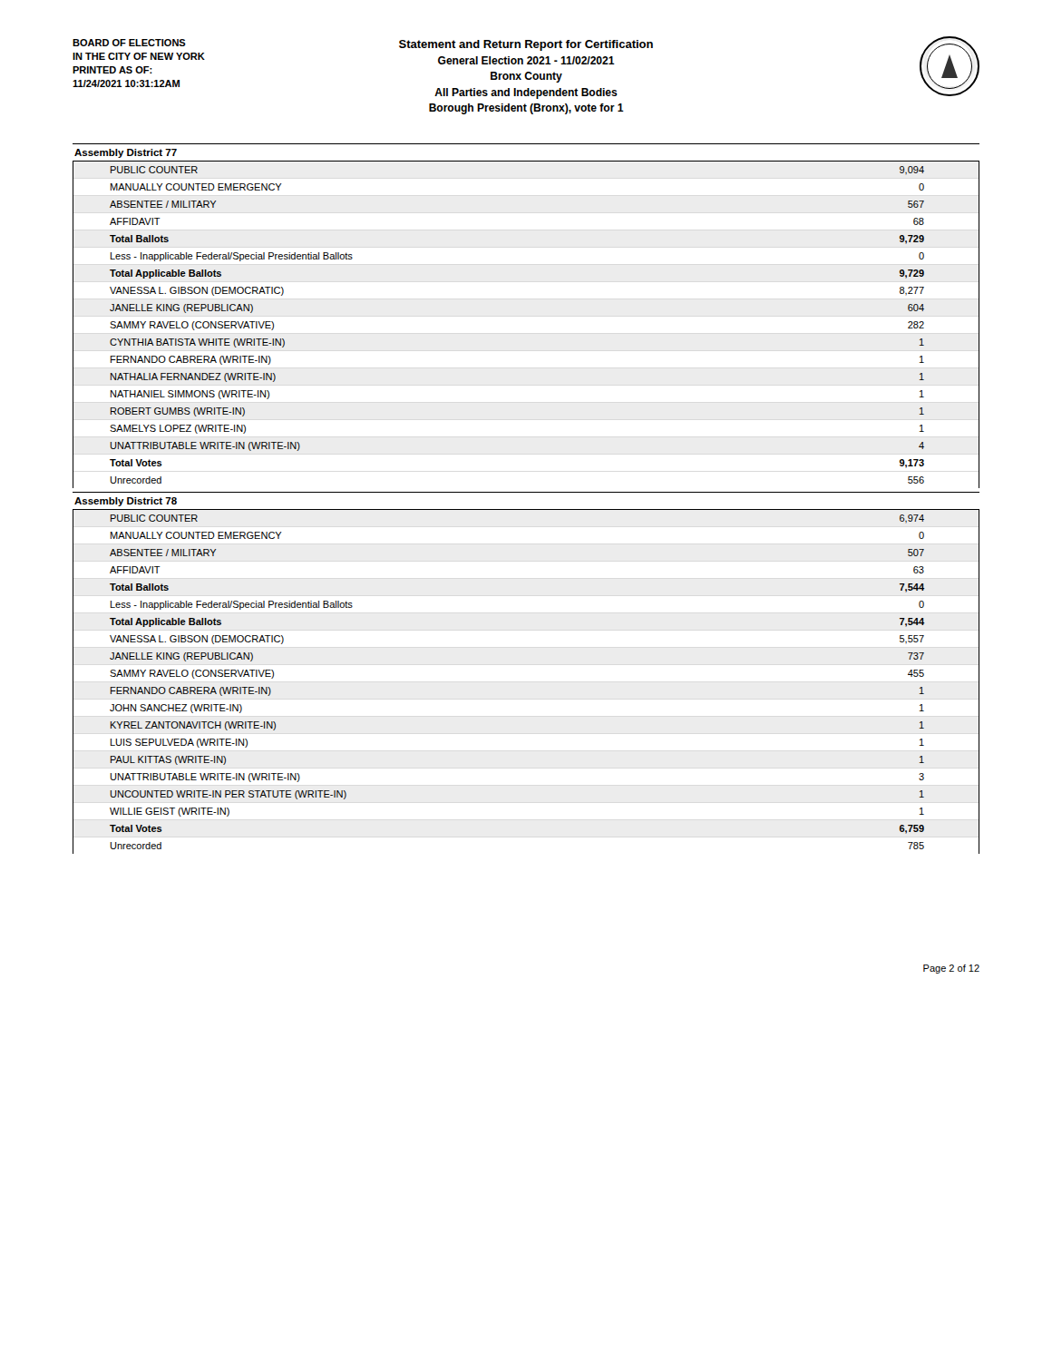BOARD OF ELECTIONS
IN THE CITY OF NEW YORK
PRINTED AS OF:
11/24/2021 10:31:12AM
Statement and Return Report for Certification
General Election 2021 - 11/02/2021
Bronx County
All Parties and Independent Bodies
Borough President (Bronx), vote for 1
Assembly District 77
| PUBLIC COUNTER | 9,094 |
| MANUALLY COUNTED EMERGENCY | 0 |
| ABSENTEE / MILITARY | 567 |
| AFFIDAVIT | 68 |
| Total Ballots | 9,729 |
| Less - Inapplicable Federal/Special Presidential Ballots | 0 |
| Total Applicable Ballots | 9,729 |
| VANESSA L. GIBSON (DEMOCRATIC) | 8,277 |
| JANELLE KING (REPUBLICAN) | 604 |
| SAMMY RAVELO (CONSERVATIVE) | 282 |
| CYNTHIA BATISTA WHITE (WRITE-IN) | 1 |
| FERNANDO CABRERA (WRITE-IN) | 1 |
| NATHALIA FERNANDEZ (WRITE-IN) | 1 |
| NATHANIEL SIMMONS (WRITE-IN) | 1 |
| ROBERT GUMBS (WRITE-IN) | 1 |
| SAMELYS LOPEZ (WRITE-IN) | 1 |
| UNATTRIBUTABLE WRITE-IN (WRITE-IN) | 4 |
| Total Votes | 9,173 |
| Unrecorded | 556 |
Assembly District 78
| PUBLIC COUNTER | 6,974 |
| MANUALLY COUNTED EMERGENCY | 0 |
| ABSENTEE / MILITARY | 507 |
| AFFIDAVIT | 63 |
| Total Ballots | 7,544 |
| Less - Inapplicable Federal/Special Presidential Ballots | 0 |
| Total Applicable Ballots | 7,544 |
| VANESSA L. GIBSON (DEMOCRATIC) | 5,557 |
| JANELLE KING (REPUBLICAN) | 737 |
| SAMMY RAVELO (CONSERVATIVE) | 455 |
| FERNANDO CABRERA (WRITE-IN) | 1 |
| JOHN SANCHEZ (WRITE-IN) | 1 |
| KYREL ZANTONAVITCH (WRITE-IN) | 1 |
| LUIS SEPULVEDA (WRITE-IN) | 1 |
| PAUL KITTAS (WRITE-IN) | 1 |
| UNATTRIBUTABLE WRITE-IN (WRITE-IN) | 3 |
| UNCOUNTED WRITE-IN PER STATUTE (WRITE-IN) | 1 |
| WILLIE GEIST (WRITE-IN) | 1 |
| Total Votes | 6,759 |
| Unrecorded | 785 |
Page 2 of 12